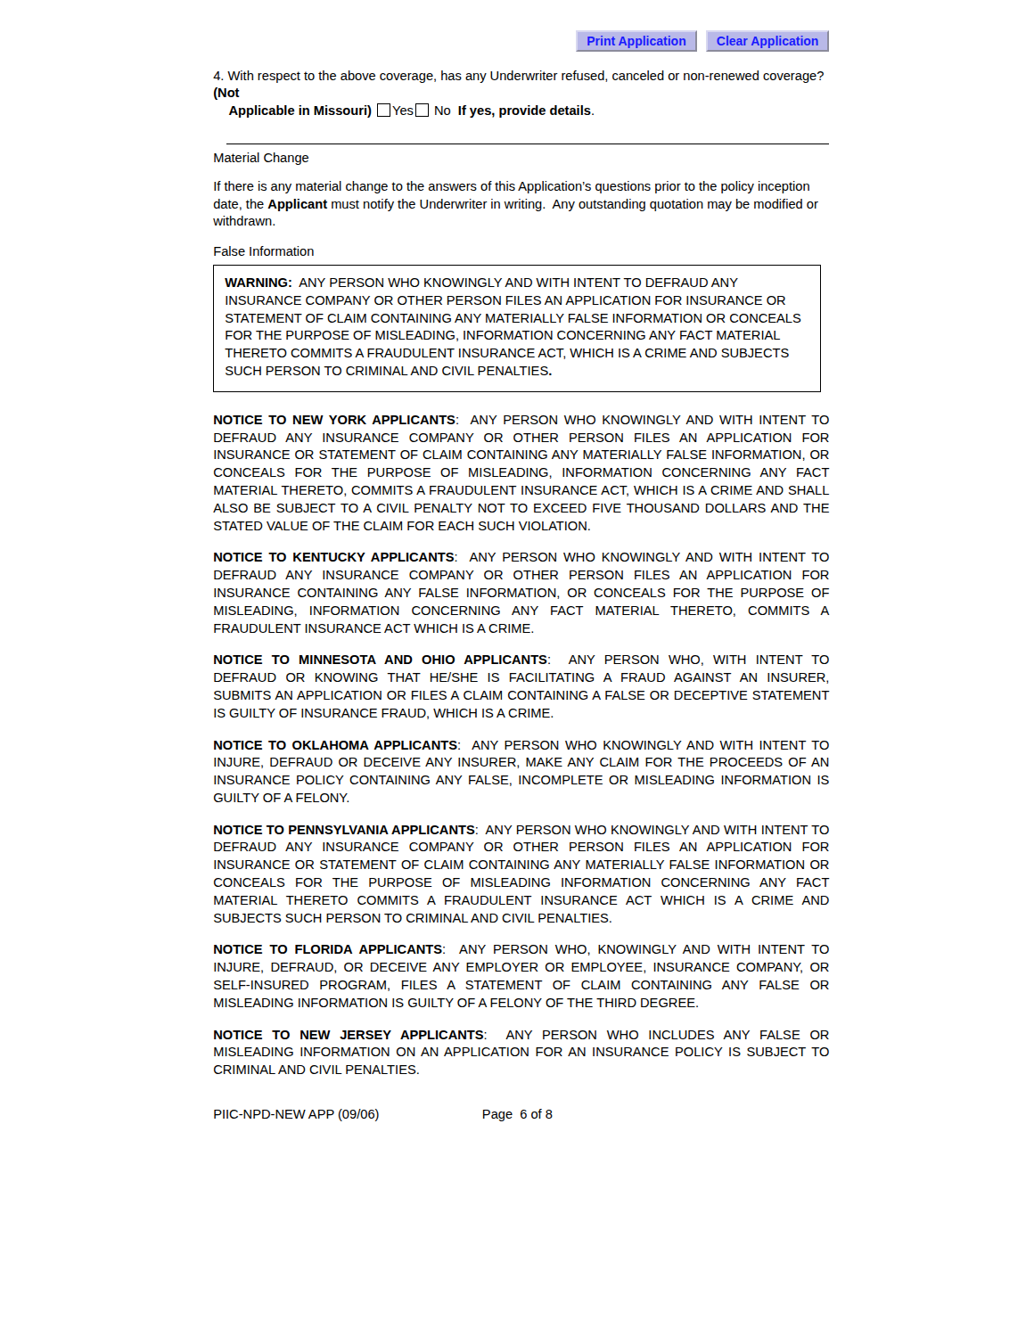Print Application Clear Application
4. With respect to the above coverage, has any Underwriter refused, canceled or non-renewed coverage? (Not
Applicable in Missouri) Yes No If yes, provide details.
Material Change
If there is any material change to the answers of this Application’s questions prior to the policy inception date, the Applicant must notify the Underwriter in writing. Any outstanding quotation may be modified or withdrawn.
False Information
WARNING: ANY PERSON WHO KNOWINGLY AND WITH INTENT TO DEFRAUD ANY INSURANCE COMPANY OR OTHER PERSON FILES AN APPLICATION FOR INSURANCE OR STATEMENT OF CLAIM CONTAINING ANY MATERIALLY FALSE INFORMATION OR CONCEALS FOR THE PURPOSE OF MISLEADING, INFORMATION CONCERNING ANY FACT MATERIAL THERETO COMMITS A FRAUDULENT INSURANCE ACT, WHICH IS A CRIME AND SUBJECTS SUCH PERSON TO CRIMINAL AND CIVIL PENALTIES.
NOTICE TO NEW YORK APPLICANTS: ANY PERSON WHO KNOWINGLY AND WITH INTENT TO DEFRAUD ANY INSURANCE COMPANY OR OTHER PERSON FILES AN APPLICATION FOR INSURANCE OR STATEMENT OF CLAIM CONTAINING ANY MATERIALLY FALSE INFORMATION, OR CONCEALS FOR THE PURPOSE OF MISLEADING, INFORMATION CONCERNING ANY FACT MATERIAL THERETO, COMMITS A FRAUDULENT INSURANCE ACT, WHICH IS A CRIME AND SHALL ALSO BE SUBJECT TO A CIVIL PENALTY NOT TO EXCEED FIVE THOUSAND DOLLARS AND THE STATED VALUE OF THE CLAIM FOR EACH SUCH VIOLATION.
NOTICE TO KENTUCKY APPLICANTS: ANY PERSON WHO KNOWINGLY AND WITH INTENT TO DEFRAUD ANY INSURANCE COMPANY OR OTHER PERSON FILES AN APPLICATION FOR INSURANCE CONTAINING ANY FALSE INFORMATION, OR CONCEALS FOR THE PURPOSE OF MISLEADING, INFORMATION CONCERNING ANY FACT MATERIAL THERETO, COMMITS A FRAUDULENT INSURANCE ACT WHICH IS A CRIME.
NOTICE TO MINNESOTA AND OHIO APPLICANTS: ANY PERSON WHO, WITH INTENT TO DEFRAUD OR KNOWING THAT HE/SHE IS FACILITATING A FRAUD AGAINST AN INSURER, SUBMITS AN APPLICATION OR FILES A CLAIM CONTAINING A FALSE OR DECEPTIVE STATEMENT IS GUILTY OF INSURANCE FRAUD, WHICH IS A CRIME.
NOTICE TO OKLAHOMA APPLICANTS: ANY PERSON WHO KNOWINGLY AND WITH INTENT TO INJURE, DEFRAUD OR DECEIVE ANY INSURER, MAKE ANY CLAIM FOR THE PROCEEDS OF AN INSURANCE POLICY CONTAINING ANY FALSE, INCOMPLETE OR MISLEADING INFORMATION IS GUILTY OF A FELONY.
NOTICE TO PENNSYLVANIA APPLICANTS: ANY PERSON WHO KNOWINGLY AND WITH INTENT TO DEFRAUD ANY INSURANCE COMPANY OR OTHER PERSON FILES AN APPLICATION FOR INSURANCE OR STATEMENT OF CLAIM CONTAINING ANY MATERIALLY FALSE INFORMATION OR CONCEALS FOR THE PURPOSE OF MISLEADING INFORMATION CONCERNING ANY FACT MATERIAL THERETO COMMITS A FRAUDULENT INSURANCE ACT WHICH IS A CRIME AND SUBJECTS SUCH PERSON TO CRIMINAL AND CIVIL PENALTIES.
NOTICE TO FLORIDA APPLICANTS: ANY PERSON WHO, KNOWINGLY AND WITH INTENT TO INJURE, DEFRAUD, OR DECEIVE ANY EMPLOYER OR EMPLOYEE, INSURANCE COMPANY, OR SELF-INSURED PROGRAM, FILES A STATEMENT OF CLAIM CONTAINING ANY FALSE OR MISLEADING INFORMATION IS GUILTY OF A FELONY OF THE THIRD DEGREE.
NOTICE TO NEW JERSEY APPLICANTS: ANY PERSON WHO INCLUDES ANY FALSE OR MISLEADING INFORMATION ON AN APPLICATION FOR AN INSURANCE POLICY IS SUBJECT TO CRIMINAL AND CIVIL PENALTIES.
PIIC-NPD-NEW APP (09/06) Page 6 of 8